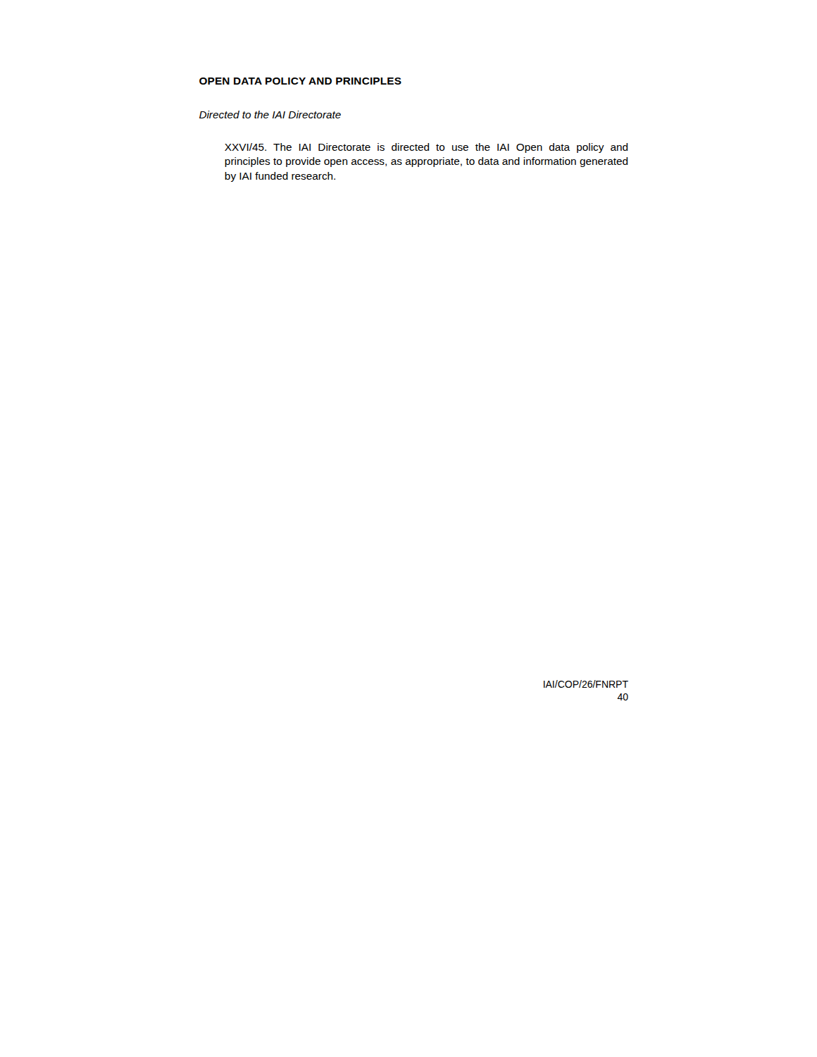OPEN DATA POLICY AND PRINCIPLES
Directed to the IAI Directorate
XXVI/45. The IAI Directorate is directed to use the IAI Open data policy and principles to provide open access, as appropriate, to data and information generated by IAI funded research.
IAI/COP/26/FNRPT 40